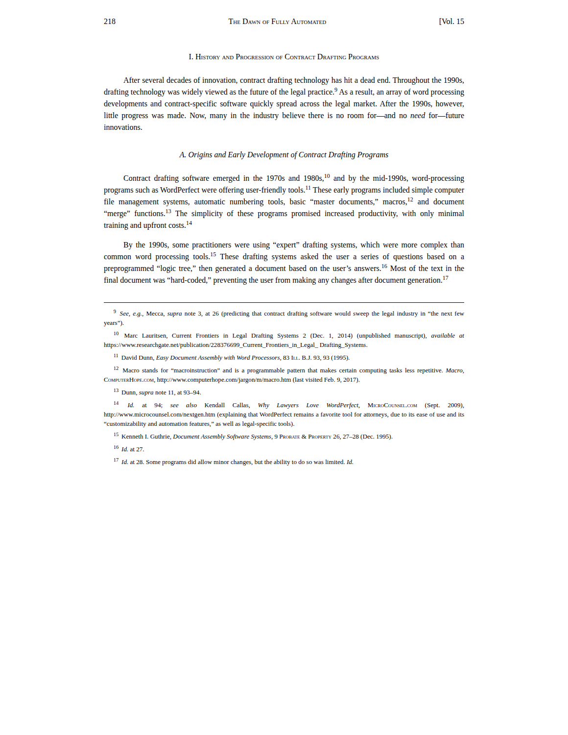218 The Dawn of Fully Automated [Vol. 15
I. History and Progression of Contract Drafting Programs
After several decades of innovation, contract drafting technology has hit a dead end. Throughout the 1990s, drafting technology was widely viewed as the future of the legal practice.9 As a result, an array of word processing developments and contract-specific software quickly spread across the legal market. After the 1990s, however, little progress was made. Now, many in the industry believe there is no room for—and no need for—future innovations.
A. Origins and Early Development of Contract Drafting Programs
Contract drafting software emerged in the 1970s and 1980s,10 and by the mid-1990s, word-processing programs such as WordPerfect were offering user-friendly tools.11 These early programs included simple computer file management systems, automatic numbering tools, basic “master documents,” macros,12 and document “merge” functions.13 The simplicity of these programs promised increased productivity, with only minimal training and upfront costs.14
By the 1990s, some practitioners were using “expert” drafting systems, which were more complex than common word processing tools.15 These drafting systems asked the user a series of questions based on a preprogrammed “logic tree,” then generated a document based on the user’s answers.16 Most of the text in the final document was “hard-coded,” preventing the user from making any changes after document generation.17
9 See, e.g., Mecca, supra note 3, at 26 (predicting that contract drafting software would sweep the legal industry in “the next few years”).
10 Marc Lauritsen, Current Frontiers in Legal Drafting Systems 2 (Dec. 1, 2014) (unpublished manuscript), available at https://www.researchgate.net/publication/228376699_Current_Frontiers_in_Legal_ Drafting_Systems.
11 David Dunn, Easy Document Assembly with Word Processors, 83 Ill. B.J. 93, 93 (1995).
12 Macro stands for “macroinstruction” and is a programmable pattern that makes certain computing tasks less repetitive. Macro, ComputerHope.com, http://www.computerhope.com/jargon/m/macro.htm (last visited Feb. 9, 2017).
13 Dunn, supra note 11, at 93–94.
14 Id. at 94; see also Kendall Callas, Why Lawyers Love WordPerfect, MicroCounsel.com (Sept. 2009), http://www.microcounsel.com/nextgen.htm (explaining that WordPerfect remains a favorite tool for attorneys, due to its ease of use and its “customizability and automation features,” as well as legal-specific tools).
15 Kenneth I. Guthrie, Document Assembly Software Systems, 9 Probate & Property 26, 27–28 (Dec. 1995).
16 Id. at 27.
17 Id. at 28. Some programs did allow minor changes, but the ability to do so was limited. Id.